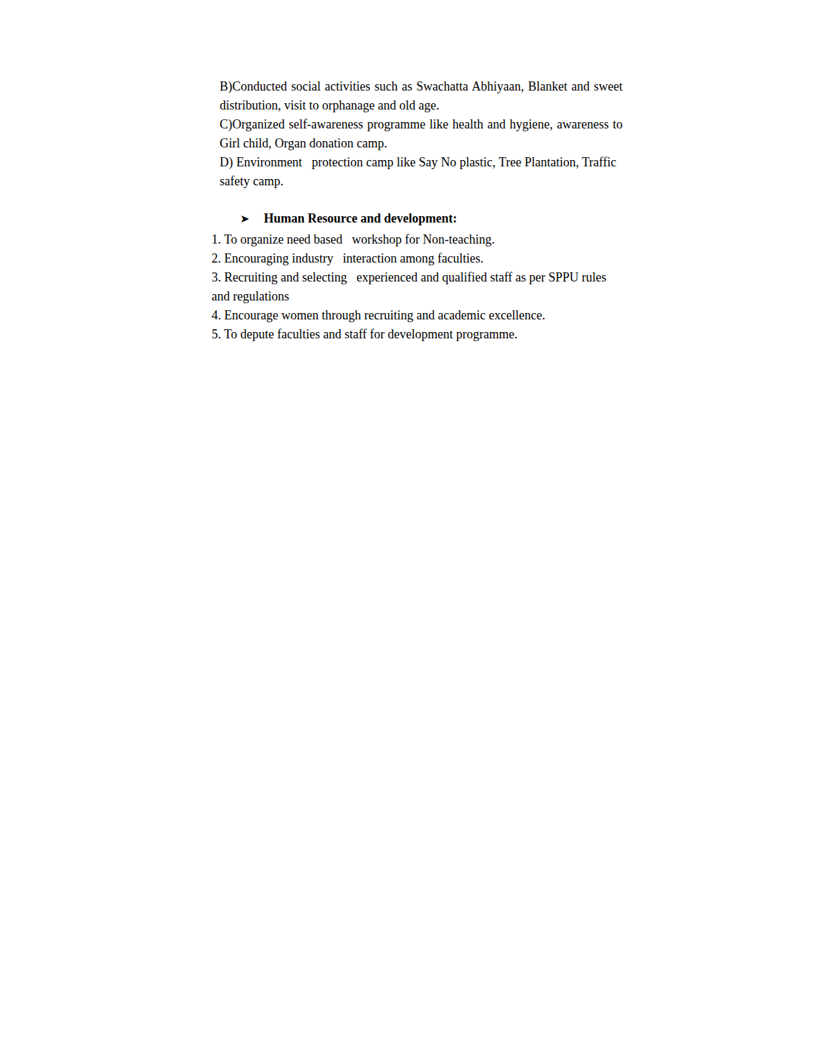B)Conducted social activities such as Swachatta Abhiyaan, Blanket and sweet distribution, visit to orphanage and old age.
C)Organized self-awareness programme like health and hygiene, awareness to Girl child, Organ donation camp.
D) Environment protection camp like Say No plastic, Tree Plantation, Traffic safety camp.
➤ Human Resource and development:
1. To organize need based workshop for Non-teaching.
2. Encouraging industry interaction among faculties.
3. Recruiting and selecting experienced and qualified staff as per SPPU rules and regulations
4. Encourage women through recruiting and academic excellence.
5. To depute faculties and staff for development programme.